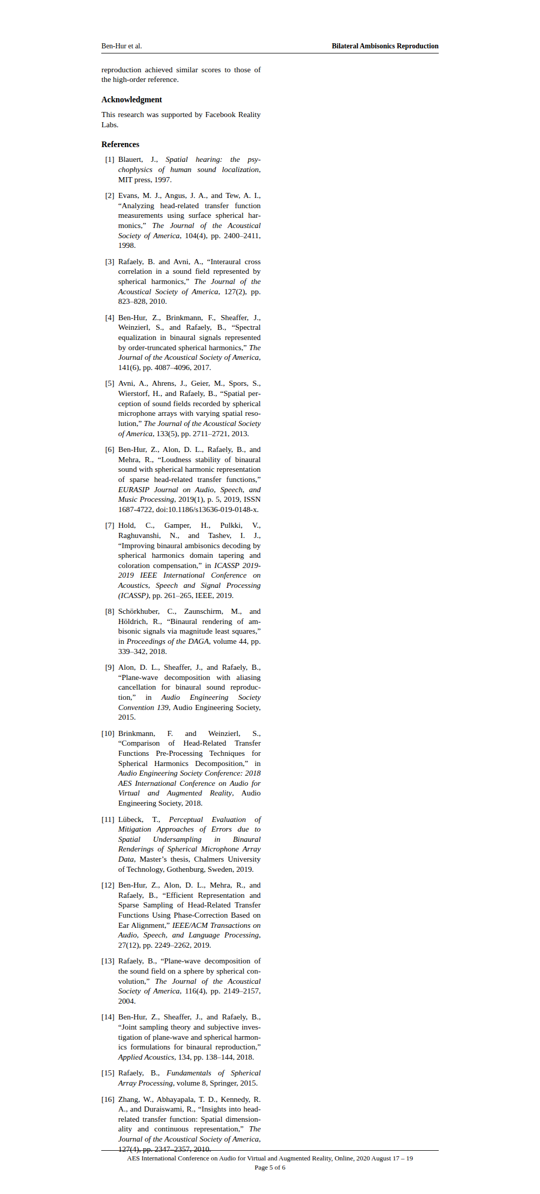Ben-Hur et al. Bilateral Ambisonics Reproduction
reproduction achieved similar scores to those of the high-order reference.
Acknowledgment
This research was supported by Facebook Reality Labs.
References
Blauert, J., Spatial hearing: the psychophysics of human sound localization, MIT press, 1997.
Evans, M. J., Angus, J. A., and Tew, A. I., “Analyzing head-related transfer function measurements using surface spherical harmonics,” The Journal of the Acoustical Society of America, 104(4), pp. 2400–2411, 1998.
Rafaely, B. and Avni, A., “Interaural cross correlation in a sound field represented by spherical harmonics,” The Journal of the Acoustical Society of America, 127(2), pp. 823–828, 2010.
Ben-Hur, Z., Brinkmann, F., Sheaffer, J., Weinzierl, S., and Rafaely, B., “Spectral equalization in binaural signals represented by order-truncated spherical harmonics,” The Journal of the Acoustical Society of America, 141(6), pp. 4087–4096, 2017.
Avni, A., Ahrens, J., Geier, M., Spors, S., Wierstorf, H., and Rafaely, B., “Spatial perception of sound fields recorded by spherical microphone arrays with varying spatial resolution,” The Journal of the Acoustical Society of America, 133(5), pp. 2711–2721, 2013.
Ben-Hur, Z., Alon, D. L., Rafaely, B., and Mehra, R., “Loudness stability of binaural sound with spherical harmonic representation of sparse head-related transfer functions,” EURASIP Journal on Audio, Speech, and Music Processing, 2019(1), p. 5, 2019, ISSN 1687-4722, doi:10.1186/s13636-019-0148-x.
Hold, C., Gamper, H., Pulkki, V., Raghuvanshi, N., and Tashev, I. J., “Improving binaural ambisonics decoding by spherical harmonics domain tapering and coloration compensation,” in ICASSP 2019-2019 IEEE International Conference on Acoustics, Speech and Signal Processing (ICASSP), pp. 261–265, IEEE, 2019.
Schörkhuber, C., Zaunschirm, M., and Höldrich, R., “Binaural rendering of ambisonic signals via magnitude least squares,” in Proceedings of the DAGA, volume 44, pp. 339–342, 2018.
Alon, D. L., Sheaffer, J., and Rafaely, B., “Plane-wave decomposition with aliasing cancellation for binaural sound reproduction,” in Audio Engineering Society Convention 139, Audio Engineering Society, 2015.
Brinkmann, F. and Weinzierl, S., “Comparison of Head-Related Transfer Functions Pre-Processing Techniques for Spherical Harmonics Decomposition,” in Audio Engineering Society Conference: 2018 AES International Conference on Audio for Virtual and Augmented Reality, Audio Engineering Society, 2018.
Lübeck, T., Perceptual Evaluation of Mitigation Approaches of Errors due to Spatial Undersampling in Binaural Renderings of Spherical Microphone Array Data, Master’s thesis, Chalmers University of Technology, Gothenburg, Sweden, 2019.
Ben-Hur, Z., Alon, D. L., Mehra, R., and Rafaely, B., “Efficient Representation and Sparse Sampling of Head-Related Transfer Functions Using Phase-Correction Based on Ear Alignment,” IEEE/ACM Transactions on Audio, Speech, and Language Processing, 27(12), pp. 2249–2262, 2019.
Rafaely, B., “Plane-wave decomposition of the sound field on a sphere by spherical convolution,” The Journal of the Acoustical Society of America, 116(4), pp. 2149–2157, 2004.
Ben-Hur, Z., Sheaffer, J., and Rafaely, B., “Joint sampling theory and subjective investigation of plane-wave and spherical harmonics formulations for binaural reproduction,” Applied Acoustics, 134, pp. 138–144, 2018.
Rafaely, B., Fundamentals of Spherical Array Processing, volume 8, Springer, 2015.
Zhang, W., Abhayapala, T. D., Kennedy, R. A., and Duraiswami, R., “Insights into head-related transfer function: Spatial dimensionality and continuous representation,” The Journal of the Acoustical Society of America, 127(4), pp. 2347–2357, 2010.
AES International Conference on Audio for Virtual and Augmented Reality, Online, 2020 August 17 – 19
Page 5 of 6